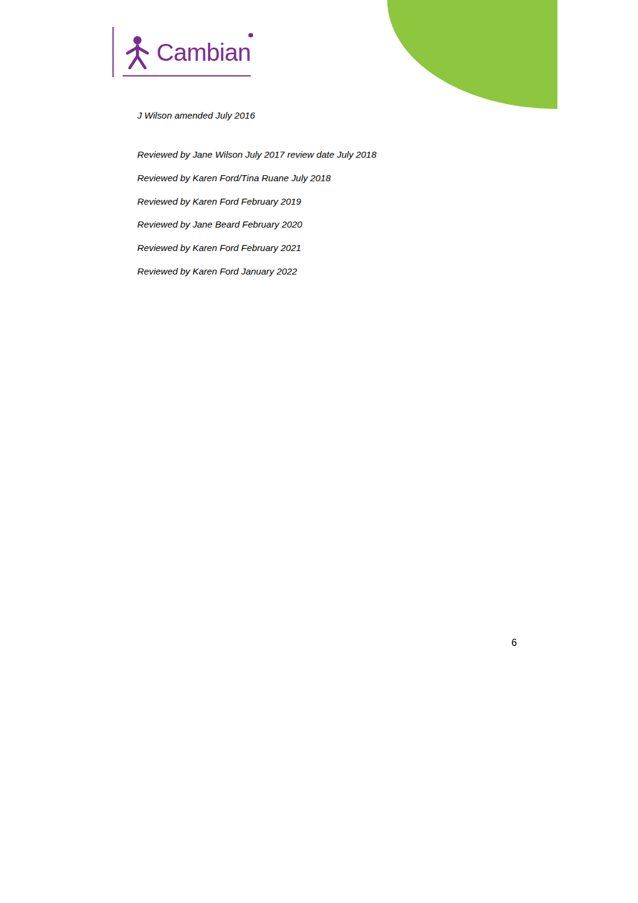Cambian
J Wilson amended July 2016
Reviewed by Jane Wilson July 2017 review date July 2018
Reviewed by Karen Ford/Tina Ruane July 2018
Reviewed by Karen Ford February 2019
Reviewed by Jane Beard February 2020
Reviewed by Karen Ford February 2021
Reviewed by Karen Ford January 2022
6